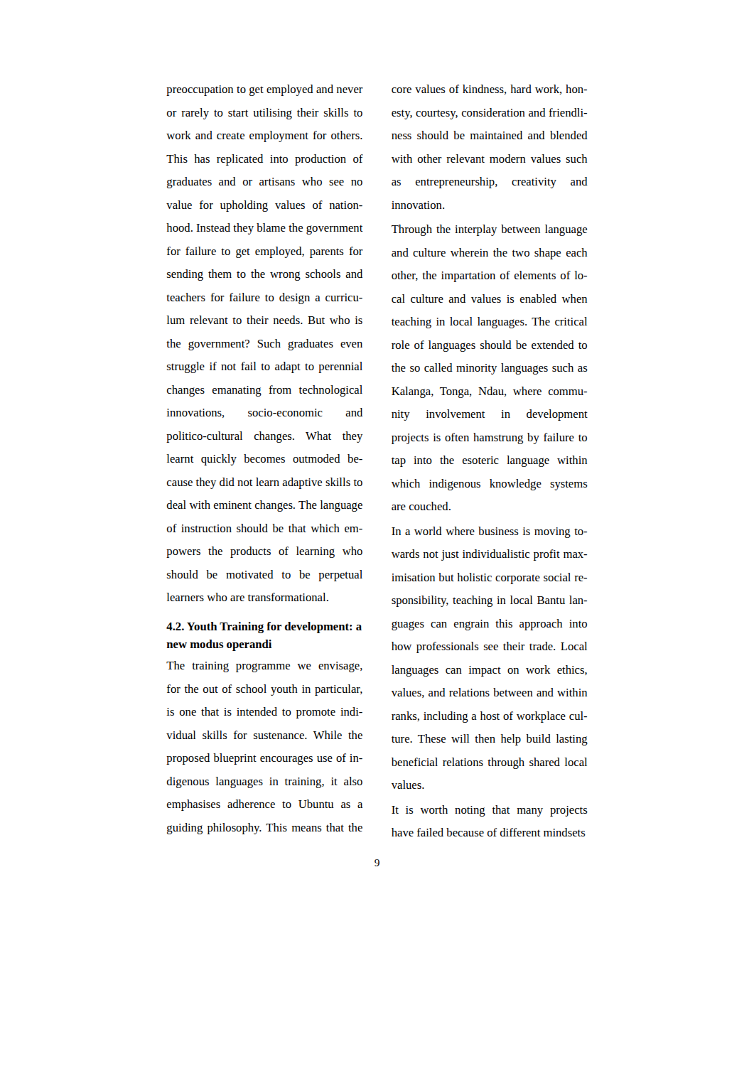preoccupation to get employed and never or rarely to start utilising their skills to work and create employment for others. This has replicated into production of graduates and or artisans who see no value for upholding values of nationhood. Instead they blame the government for failure to get employed, parents for sending them to the wrong schools and teachers for failure to design a curriculum relevant to their needs. But who is the government? Such graduates even struggle if not fail to adapt to perennial changes emanating from technological innovations, socio-economic and politico-cultural changes. What they learnt quickly becomes outmoded because they did not learn adaptive skills to deal with eminent changes. The language of instruction should be that which empowers the products of learning who should be motivated to be perpetual learners who are transformational.
4.2. Youth Training for development: a new modus operandi
The training programme we envisage, for the out of school youth in particular, is one that is intended to promote individual skills for sustenance. While the proposed blueprint encourages use of indigenous languages in training, it also emphasises adherence to Ubuntu as a guiding philosophy. This means that the core values of kindness, hard work, honesty, courtesy, consideration and friendliness should be maintained and blended with other relevant modern values such as entrepreneurship, creativity and innovation.
Through the interplay between language and culture wherein the two shape each other, the impartation of elements of local culture and values is enabled when teaching in local languages. The critical role of languages should be extended to the so called minority languages such as Kalanga, Tonga, Ndau, where community involvement in development projects is often hamstrung by failure to tap into the esoteric language within which indigenous knowledge systems are couched.
In a world where business is moving towards not just individualistic profit maximisation but holistic corporate social responsibility, teaching in local Bantu languages can engrain this approach into how professionals see their trade. Local languages can impact on work ethics, values, and relations between and within ranks, including a host of workplace culture. These will then help build lasting beneficial relations through shared local values.
It is worth noting that many projects have failed because of different mindsets
9